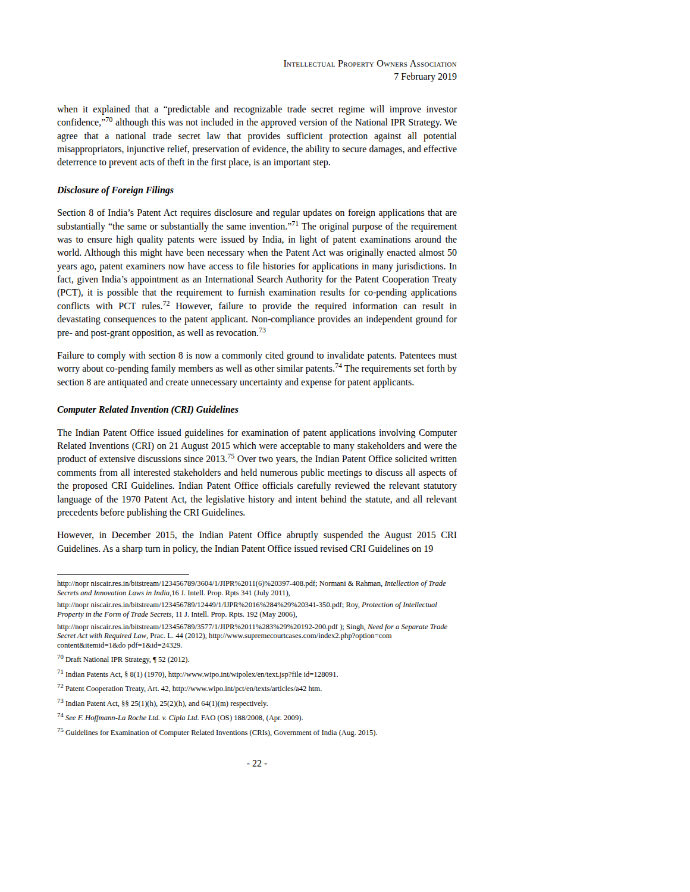Intellectual Property Owners Association 7 February 2019
when it explained that a “predictable and recognizable trade secret regime will improve investor confidence,”70 although this was not included in the approved version of the National IPR Strategy. We agree that a national trade secret law that provides sufficient protection against all potential misappropriators, injunctive relief, preservation of evidence, the ability to secure damages, and effective deterrence to prevent acts of theft in the first place, is an important step.
Disclosure of Foreign Filings
Section 8 of India’s Patent Act requires disclosure and regular updates on foreign applications that are substantially “the same or substantially the same invention.”71 The original purpose of the requirement was to ensure high quality patents were issued by India, in light of patent examinations around the world. Although this might have been necessary when the Patent Act was originally enacted almost 50 years ago, patent examiners now have access to file histories for applications in many jurisdictions. In fact, given India’s appointment as an International Search Authority for the Patent Cooperation Treaty (PCT), it is possible that the requirement to furnish examination results for co-pending applications conflicts with PCT rules.72 However, failure to provide the required information can result in devastating consequences to the patent applicant. Non-compliance provides an independent ground for pre- and post-grant opposition, as well as revocation.73
Failure to comply with section 8 is now a commonly cited ground to invalidate patents. Patentees must worry about co-pending family members as well as other similar patents.74 The requirements set forth by section 8 are antiquated and create unnecessary uncertainty and expense for patent applicants.
Computer Related Invention (CRI) Guidelines
The Indian Patent Office issued guidelines for examination of patent applications involving Computer Related Inventions (CRI) on 21 August 2015 which were acceptable to many stakeholders and were the product of extensive discussions since 2013.75 Over two years, the Indian Patent Office solicited written comments from all interested stakeholders and held numerous public meetings to discuss all aspects of the proposed CRI Guidelines. Indian Patent Office officials carefully reviewed the relevant statutory language of the 1970 Patent Act, the legislative history and intent behind the statute, and all relevant precedents before publishing the CRI Guidelines.
However, in December 2015, the Indian Patent Office abruptly suspended the August 2015 CRI Guidelines. As a sharp turn in policy, the Indian Patent Office issued revised CRI Guidelines on 19
http://nopr niscair.res.in/bitstream/123456789/3604/1/JIPR%2011(6)%20397-408.pdf; Normani & Rahman, Intellection of Trade Secrets and Innovation Laws in India, 16 J. Intell. Prop. Rpts 341 (July 2011),
http://nopr niscair.res.in/bitstream/123456789/12449/1/IJPR%2016%284%29%20341-350.pdf; Roy, Protection of Intellectual Property in the Form of Trade Secrets, 11 J. Intell. Prop. Rpts. 192 (May 2006),
http://nopr niscair.res.in/bitstream/123456789/3577/1/JIPR%2011%283%29%20192-200.pdf ); Singh, Need for a Separate Trade Secret Act with Required Law, Prac. L. 44 (2012), http://www.supremecourtcases.com/index2.php?option=com content&itemid=1&do pdf=1&id=24329.
70 Draft National IPR Strategy, ¶ 52 (2012).
71 Indian Patents Act, § 8(1) (1970), http://www.wipo.int/wipolex/en/text.jsp?file id=128091.
72 Patent Cooperation Treaty, Art. 42, http://www.wipo.int/pct/en/texts/articles/a42 htm.
73 Indian Patent Act, §§ 25(1)(h), 25(2)(h), and 64(1)(m) respectively.
74 See F. Hoffmann-La Roche Ltd. v. Cipla Ltd. FAO (OS) 188/2008, (Apr. 2009).
75 Guidelines for Examination of Computer Related Inventions (CRIs), Government of India (Aug. 2015).
- 22 -